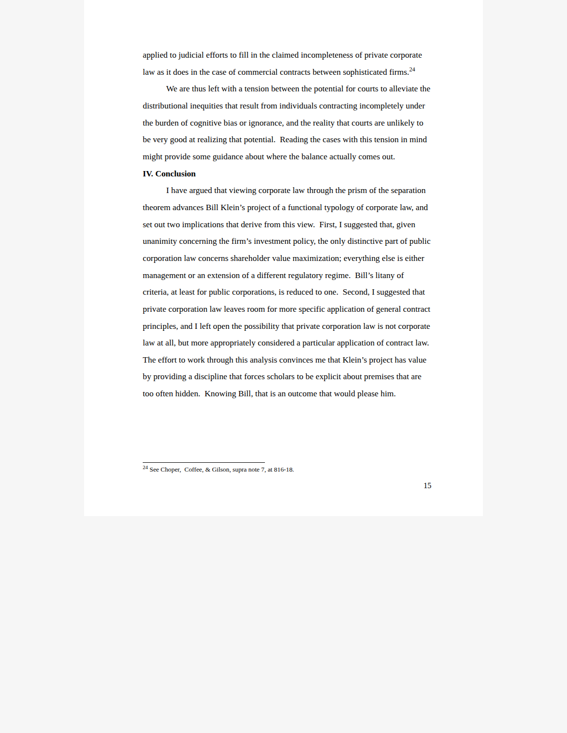applied to judicial efforts to fill in the claimed incompleteness of private corporate law as it does in the case of commercial contracts between sophisticated firms.24
We are thus left with a tension between the potential for courts to alleviate the distributional inequities that result from individuals contracting incompletely under the burden of cognitive bias or ignorance, and the reality that courts are unlikely to be very good at realizing that potential. Reading the cases with this tension in mind might provide some guidance about where the balance actually comes out.
IV. Conclusion
I have argued that viewing corporate law through the prism of the separation theorem advances Bill Klein’s project of a functional typology of corporate law, and set out two implications that derive from this view. First, I suggested that, given unanimity concerning the firm’s investment policy, the only distinctive part of public corporation law concerns shareholder value maximization; everything else is either management or an extension of a different regulatory regime. Bill’s litany of criteria, at least for public corporations, is reduced to one. Second, I suggested that private corporation law leaves room for more specific application of general contract principles, and I left open the possibility that private corporation law is not corporate law at all, but more appropriately considered a particular application of contract law. The effort to work through this analysis convinces me that Klein’s project has value by providing a discipline that forces scholars to be explicit about premises that are too often hidden. Knowing Bill, that is an outcome that would please him.
24 See Choper, Coffee, & Gilson, supra note 7, at 816-18.
15